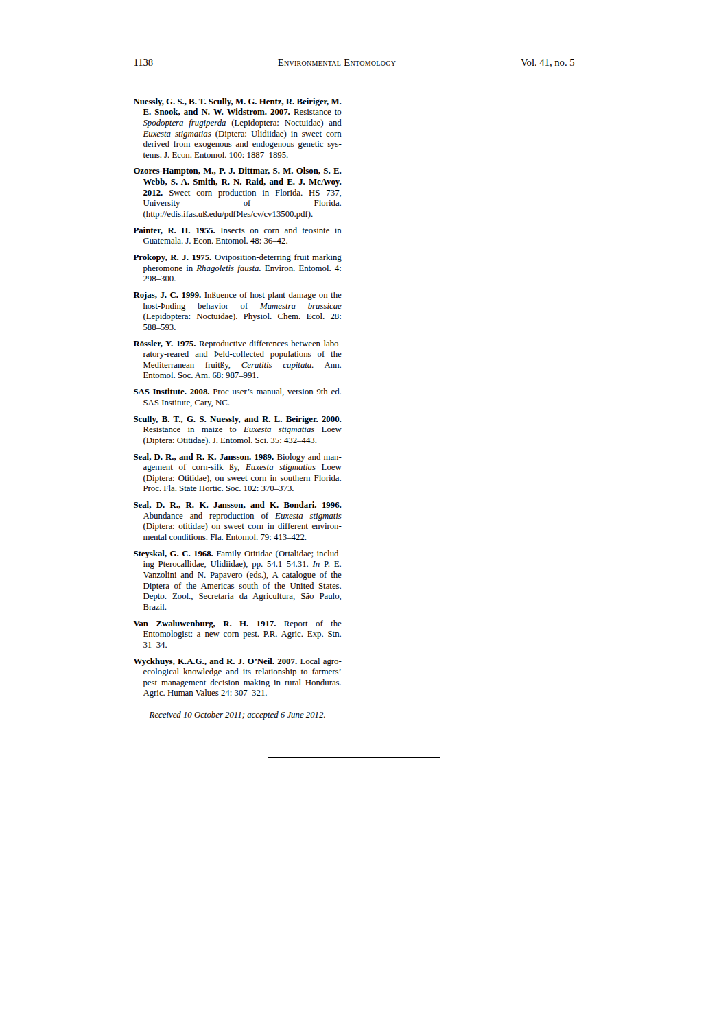1138 Environmental Entomology Vol. 41, no. 5
Nuessly, G. S., B. T. Scully, M. G. Hentz, R. Beiriger, M. E. Snook, and N. W. Widstrom. 2007. Resistance to Spodoptera frugiperda (Lepidoptera: Noctuidae) and Euxesta stigmatias (Diptera: Ulidiidae) in sweet corn derived from exogenous and endogenous genetic systems. J. Econ. Entomol. 100: 1887–1895.
Ozores-Hampton, M., P. J. Dittmar, S. M. Olson, S. E. Webb, S. A. Smith, R. N. Raid, and E. J. McAvoy. 2012. Sweet corn production in Florida. HS 737, University of Florida. (http://edis.ifas.uß.edu/pdfÞles/cv/cv13500.pdf).
Painter, R. H. 1955. Insects on corn and teosinte in Guatemala. J. Econ. Entomol. 48: 36–42.
Prokopy, R. J. 1975. Oviposition-deterring fruit marking pheromone in Rhagoletis fausta. Environ. Entomol. 4: 298–300.
Rojas, J. C. 1999. Inßuence of host plant damage on the host-Þnding behavior of Mamestra brassicae (Lepidoptera: Noctuidae). Physiol. Chem. Ecol. 28: 588–593.
Rössler, Y. 1975. Reproductive differences between laboratory-reared and Þeld-collected populations of the Mediterranean fruitßy, Ceratitis capitata. Ann. Entomol. Soc. Am. 68: 987–991.
SAS Institute. 2008. Proc user’s manual, version 9th ed. SAS Institute, Cary, NC.
Scully, B. T., G. S. Nuessly, and R. L. Beiriger. 2000. Resistance in maize to Euxesta stigmatias Loew (Diptera: Otitidae). J. Entomol. Sci. 35: 432–443.
Seal, D. R., and R. K. Jansson. 1989. Biology and management of corn-silk ßy, Euxesta stigmatias Loew (Diptera: Otitidae), on sweet corn in southern Florida. Proc. Fla. State Hortic. Soc. 102: 370–373.
Seal, D. R., R. K. Jansson, and K. Bondari. 1996. Abundance and reproduction of Euxesta stigmatis (Diptera: otitidae) on sweet corn in different environmental conditions. Fla. Entomol. 79: 413–422.
Steyskal, G. C. 1968. Family Otitidae (Ortalidae; including Pterocallidae, Ulidiidae), pp. 54.1–54.31. In P. E. Vanzolini and N. Papavero (eds.), A catalogue of the Diptera of the Americas south of the United States. Depto. Zool., Secretaria da Agricultura, São Paulo, Brazil.
Van Zwaluwenburg, R. H. 1917. Report of the Entomologist: a new corn pest. P.R. Agric. Exp. Stn. 31–34.
Wyckhuys, K.A.G., and R. J. O’Neil. 2007. Local agro-ecological knowledge and its relationship to farmers’ pest management decision making in rural Honduras. Agric. Human Values 24: 307–321.
Received 10 October 2011; accepted 6 June 2012.